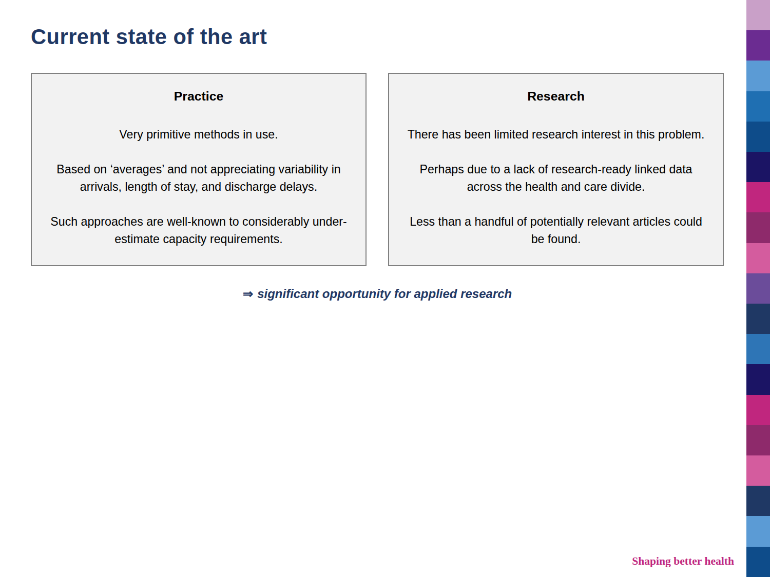Current state of the art
Practice
Very primitive methods in use.
Based on ‘averages’ and not appreciating variability in arrivals, length of stay, and discharge delays.
Such approaches are well-known to considerably under-estimate capacity requirements.
Research
There has been limited research interest in this problem.
Perhaps due to a lack of research-ready linked data across the health and care divide.
Less than a handful of potentially relevant articles could be found.
⇒significant opportunity for applied research
Shaping better health